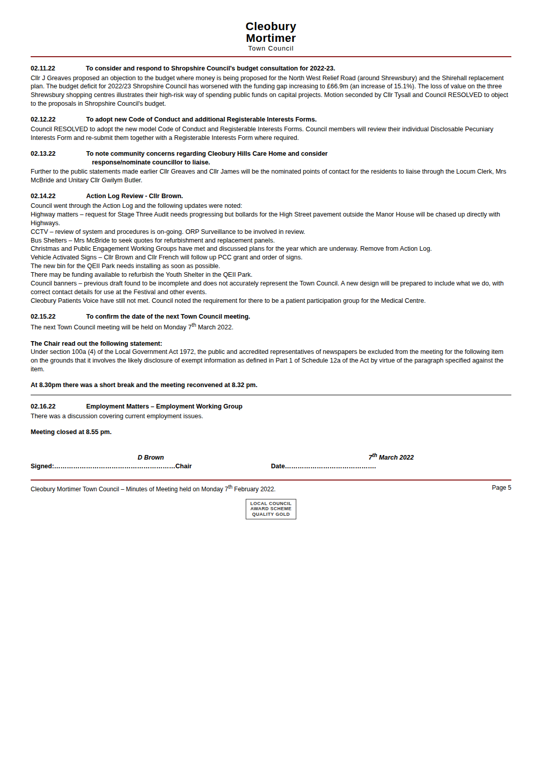Cleobury
Mortimer
Town Council
02.11.22 To consider and respond to Shropshire Council's budget consultation for 2022-23.
Cllr J Greaves proposed an objection to the budget where money is being proposed for the North West Relief Road (around Shrewsbury) and the Shirehall replacement plan. The budget deficit for 2022/23 Shropshire Council has worsened with the funding gap increasing to £66.9m (an increase of 15.1%). The loss of value on the three Shrewsbury shopping centres illustrates their high-risk way of spending public funds on capital projects. Motion seconded by Cllr Tysall and Council RESOLVED to object to the proposals in Shropshire Council's budget.
02.12.22 To adopt new Code of Conduct and additional Registerable Interests Forms.
Council RESOLVED to adopt the new model Code of Conduct and Registerable Interests Forms. Council members will review their individual Disclosable Pecuniary Interests Form and re-submit them together with a Registerable Interests Form where required.
02.13.22 To note community concerns regarding Cleobury Hills Care Home and consider
response/nominate councillor to liaise.
Further to the public statements made earlier Cllr Greaves and Cllr James will be the nominated points of contact for the residents to liaise through the Locum Clerk, Mrs McBride and Unitary Cllr Gwilym Butler.
02.14.22 Action Log Review - Cllr Brown.
Council went through the Action Log and the following updates were noted:
Highway matters – request for Stage Three Audit needs progressing but bollards for the High Street pavement outside the Manor House will be chased up directly with Highways.
CCTV – review of system and procedures is on-going. ORP Surveillance to be involved in review.
Bus Shelters – Mrs McBride to seek quotes for refurbishment and replacement panels.
Christmas and Public Engagement Working Groups have met and discussed plans for the year which are underway. Remove from Action Log.
Vehicle Activated Signs – Cllr Brown and Cllr French will follow up PCC grant and order of signs.
The new bin for the QEII Park needs installing as soon as possible.
There may be funding available to refurbish the Youth Shelter in the QEII Park.
Council banners – previous draft found to be incomplete and does not accurately represent the Town Council. A new design will be prepared to include what we do, with correct contact details for use at the Festival and other events.
Cleobury Patients Voice have still not met. Council noted the requirement for there to be a patient participation group for the Medical Centre.
02.15.22 To confirm the date of the next Town Council meeting.
The next Town Council meeting will be held on Monday 7th March 2022.
The Chair read out the following statement:
Under section 100a (4) of the Local Government Act 1972, the public and accredited representatives of newspapers be excluded from the meeting for the following item on the grounds that it involves the likely disclosure of exempt information as defined in Part 1 of Schedule 12a of the Act by virtue of the paragraph specified against the item.
At 8.30pm there was a short break and the meeting reconvened at 8.32 pm.
02.16.22 Employment Matters – Employment Working Group
There was a discussion covering current employment issues.
Meeting closed at 8.55 pm.
| D Brown | 7 th March 2022 |
| Signed:…………………………………………………Chair | Date……………………………………. |
Cleobury Mortimer Town Council – Minutes of Meeting held on Monday 7th February 2022. Page 5
LOCAL COUNCIL
AWARD SCHEME
QUALITY GOLD